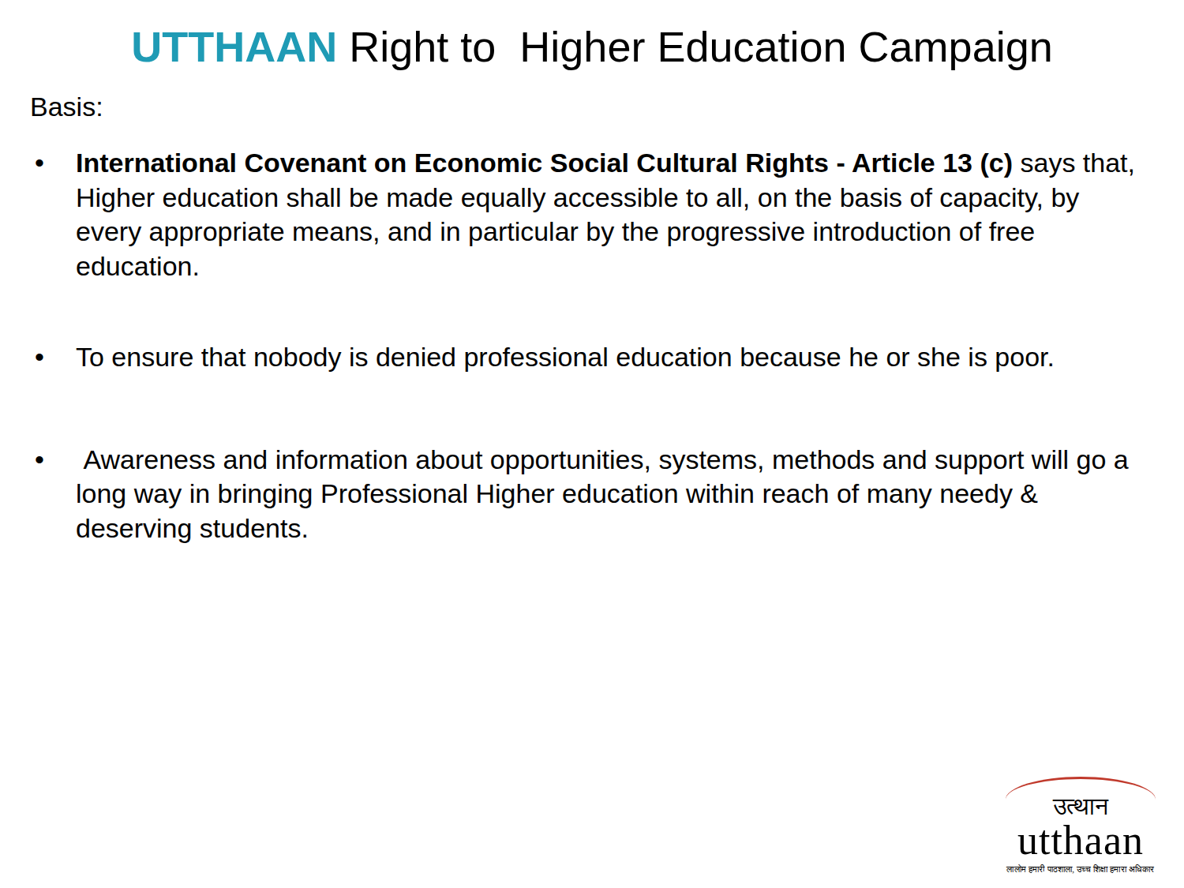UTTHAAN Right to Higher Education Campaign
Basis:
International Covenant on Economic Social Cultural Rights - Article 13 (c) says that, Higher education shall be made equally accessible to all, on the basis of capacity, by every appropriate means, and in particular by the progressive introduction of free education.
To ensure that nobody is denied professional education because he or she is poor.
Awareness and information about opportunities, systems, methods and support will go a long way in bringing Professional Higher education within reach of many needy & deserving students.
उत्थान
utthaan
लालोम हमारी पाठशाला, उच्च शिक्षा हमारा अधिकार